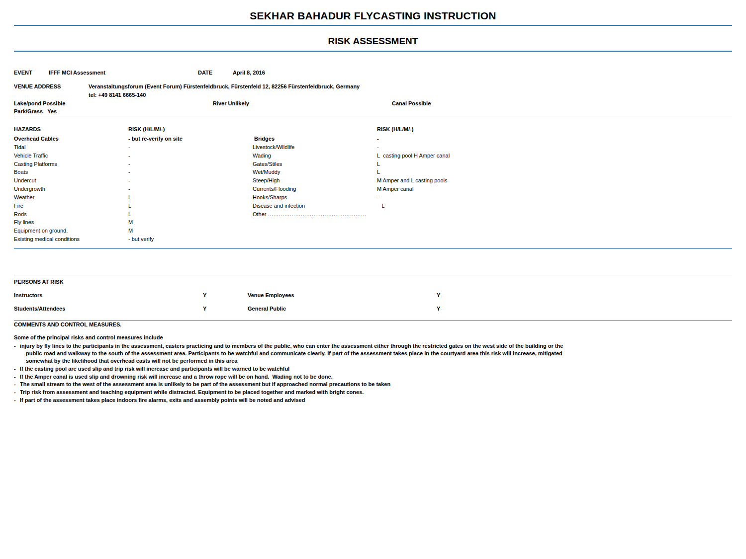SEKHAR BAHADUR FLYCASTING INSTRUCTION
RISK ASSESSMENT
| EVENT | IFFF MCI Assessment | DATE | April 8, 2016 |
| VENUE ADDRESS | Veranstaltungsforum (Event Forum) Fürstenfeldbruck, Fürstenfeld 12, 82256 Fürstenfeldbruck, Germany |
| | tel: +49 8141 6665-140 |
| Lake/pond Possible | River Unlikely | Canal Possible |
| Park/Grass Yes | | |
| HAZARDS | RISK (H/L/M/-) | | RISK (H/L/M/-) |
| --- | --- | --- | --- |
| Overhead Cables | - but re-verify on site | Bridges | - |
| Tidal | - | Livestock/Wildlife | - |
| Vehicle Traffic | - | Wading | L casting pool H Amper canal |
| Casting Platforms | - | Gates/Stiles | L |
| Boats | - | Wet/Muddy | L |
| Undercut | - | Steep/High | M Amper and L casting pools |
| Undergrowth | - | Currents/Flooding | M Amper canal |
| Weather | L | Hooks/Sharps | - |
| Fire | L | Disease and infection | L |
| Rods | L | Other ……………………………………………… | |
| Fly lines | M | | |
| Equipment on ground. | M | | |
| Existing medical conditions | - but verify | | |
| PERSONS AT RISK | | | |
| Instructors | Y | Venue Employees | Y |
| Students/Attendees | Y | General Public | Y |
COMMENTS AND CONTROL MEASURES.
Some of the principal risks and control measures include
injury by fly lines to the participants in the assessment, casters practicing and to members of the public, who can enter the assessment either through the restricted gates on the west side of the building or the public road and walkway to the south of the assessment area. Participants to be watchful and communicate clearly. If part of the assessment takes place in the courtyard area this risk will increase, mitigated somewhat by the likelihood that overhead casts will not be performed in this area
If the casting pool are used slip and trip risk will increase and participants will be warned to be watchful
If the Amper canal is used slip and drowning risk will increase and a throw rope will be on hand. Wading not to be done.
The small stream to the west of the assessment area is unlikely to be part of the assessment but if approached normal precautions to be taken
Trip risk from assessment and teaching equipment while distracted. Equipment to be placed together and marked with bright cones.
If part of the assessment takes place indoors fire alarms, exits and assembly points will be noted and advised